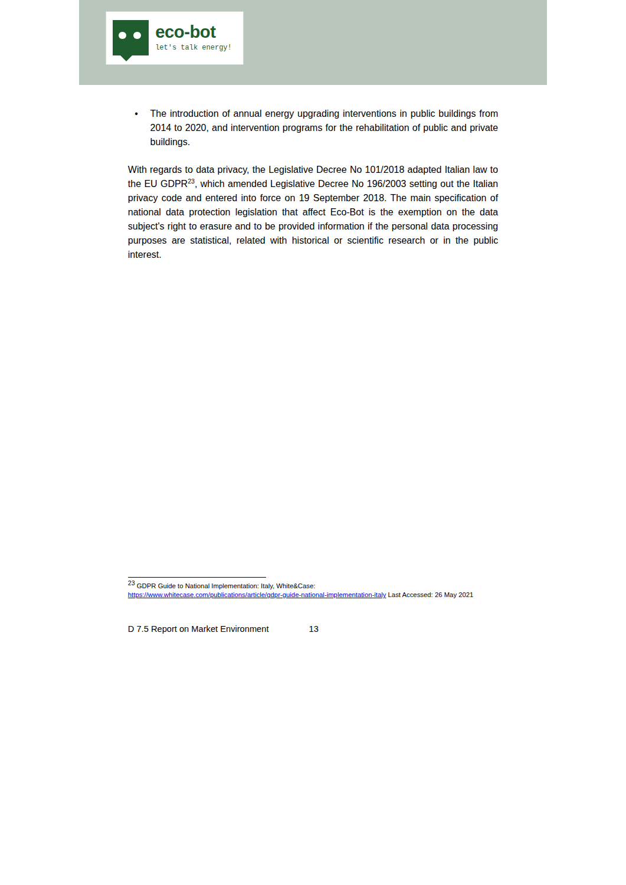eco-bot let's talk energy!
The introduction of annual energy upgrading interventions in public buildings from 2014 to 2020, and intervention programs for the rehabilitation of public and private buildings.
With regards to data privacy, the Legislative Decree No 101/2018 adapted Italian law to the EU GDPR23, which amended Legislative Decree No 196/2003 setting out the Italian privacy code and entered into force on 19 September 2018. The main specification of national data protection legislation that affect Eco-Bot is the exemption on the data subject's right to erasure and to be provided information if the personal data processing purposes are statistical, related with historical or scientific research or in the public interest.
23 GDPR Guide to National Implementation: Italy, White&Case:
https://www.whitecase.com/publications/article/gdpr-guide-national-implementation-italy Last Accessed: 26 May 2021
D 7.5 Report on Market Environment 13